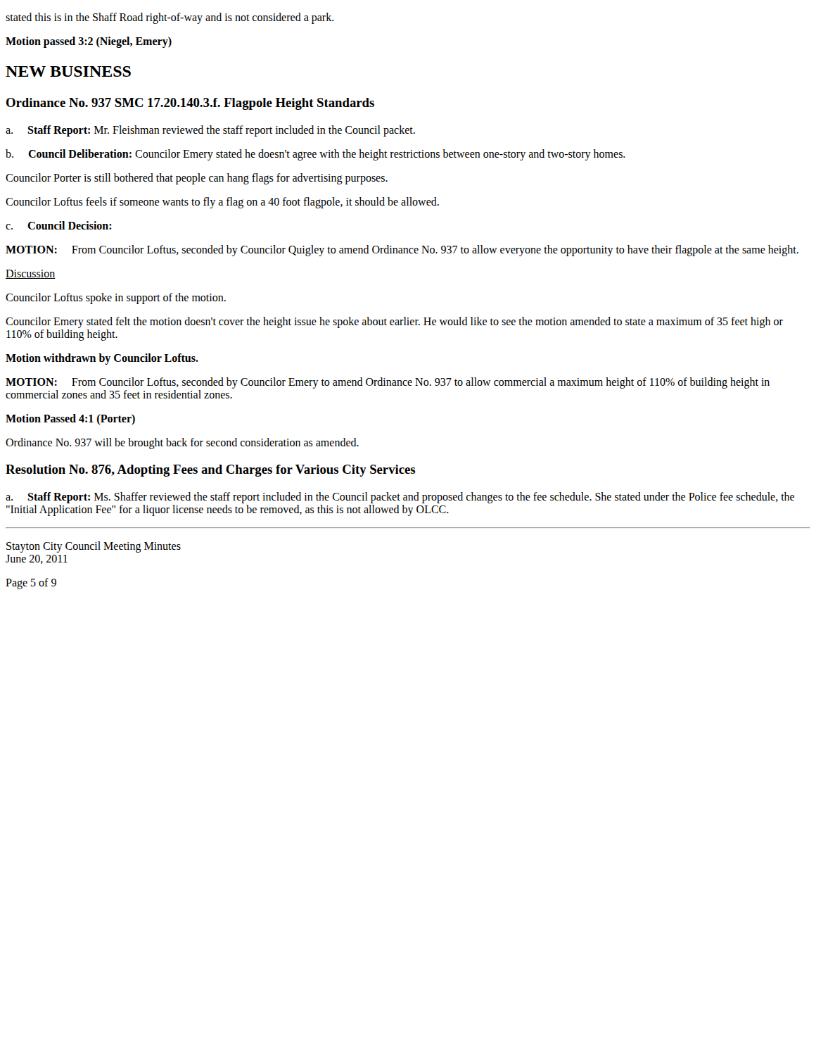stated this is in the Shaff Road right-of-way and is not considered a park.
Motion passed 3:2 (Niegel, Emery)
NEW BUSINESS
Ordinance No. 937 SMC 17.20.140.3.f. Flagpole Height Standards
a. Staff Report: Mr. Fleishman reviewed the staff report included in the Council packet.
b. Council Deliberation: Councilor Emery stated he doesn't agree with the height restrictions between one-story and two-story homes.
Councilor Porter is still bothered that people can hang flags for advertising purposes.
Councilor Loftus feels if someone wants to fly a flag on a 40 foot flagpole, it should be allowed.
c. Council Decision:
MOTION: From Councilor Loftus, seconded by Councilor Quigley to amend Ordinance No. 937 to allow everyone the opportunity to have their flagpole at the same height.
Discussion
Councilor Loftus spoke in support of the motion.
Councilor Emery stated felt the motion doesn't cover the height issue he spoke about earlier. He would like to see the motion amended to state a maximum of 35 feet high or 110% of building height.
Motion withdrawn by Councilor Loftus.
MOTION: From Councilor Loftus, seconded by Councilor Emery to amend Ordinance No. 937 to allow commercial a maximum height of 110% of building height in commercial zones and 35 feet in residential zones.
Motion Passed 4:1 (Porter)
Ordinance No. 937 will be brought back for second consideration as amended.
Resolution No. 876, Adopting Fees and Charges for Various City Services
a. Staff Report: Ms. Shaffer reviewed the staff report included in the Council packet and proposed changes to the fee schedule. She stated under the Police fee schedule, the "Initial Application Fee" for a liquor license needs to be removed, as this is not allowed by OLCC.
Stayton City Council Meeting Minutes
June 20, 2011
Page 5 of 9